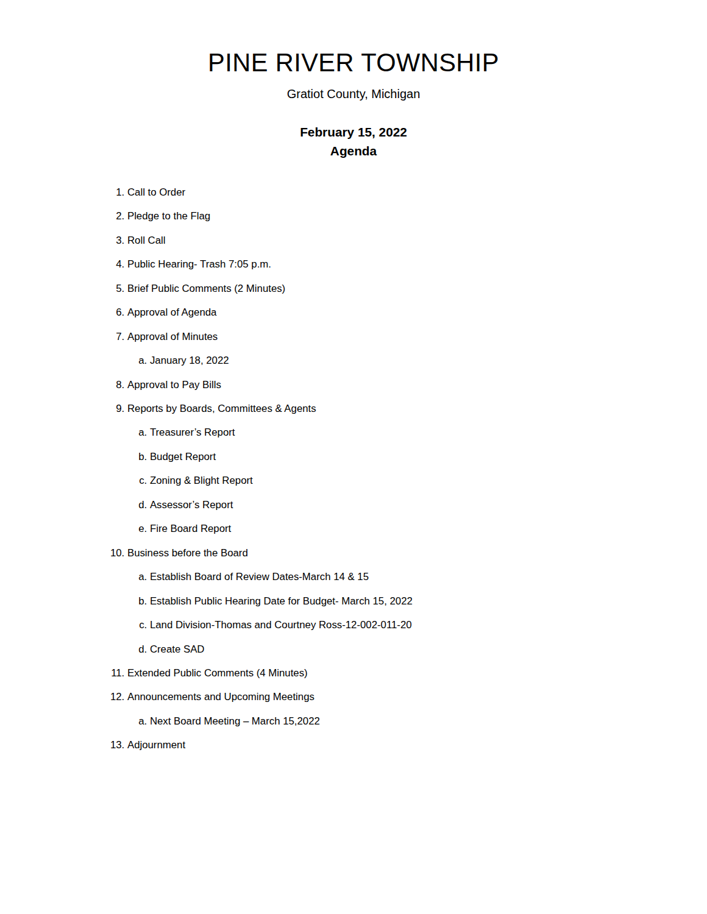PINE RIVER TOWNSHIP
Gratiot County, Michigan
February 15, 2022
Agenda
Call to Order
Pledge to the Flag
Roll Call
Public Hearing- Trash 7:05 p.m.
Brief Public Comments (2 Minutes)
Approval of Agenda
Approval of Minutes
January 18, 2022
Approval to Pay Bills
Reports by Boards, Committees & Agents
Treasurer’s Report
Budget Report
Zoning & Blight Report
Assessor’s Report
Fire Board Report
Business before the Board
Establish Board of Review Dates-March 14 & 15
Establish Public Hearing Date for Budget- March 15, 2022
Land Division-Thomas and Courtney Ross-12-002-011-20
Create SAD
Extended Public Comments (4 Minutes)
Announcements and Upcoming Meetings
Next Board Meeting – March 15,2022
Adjournment